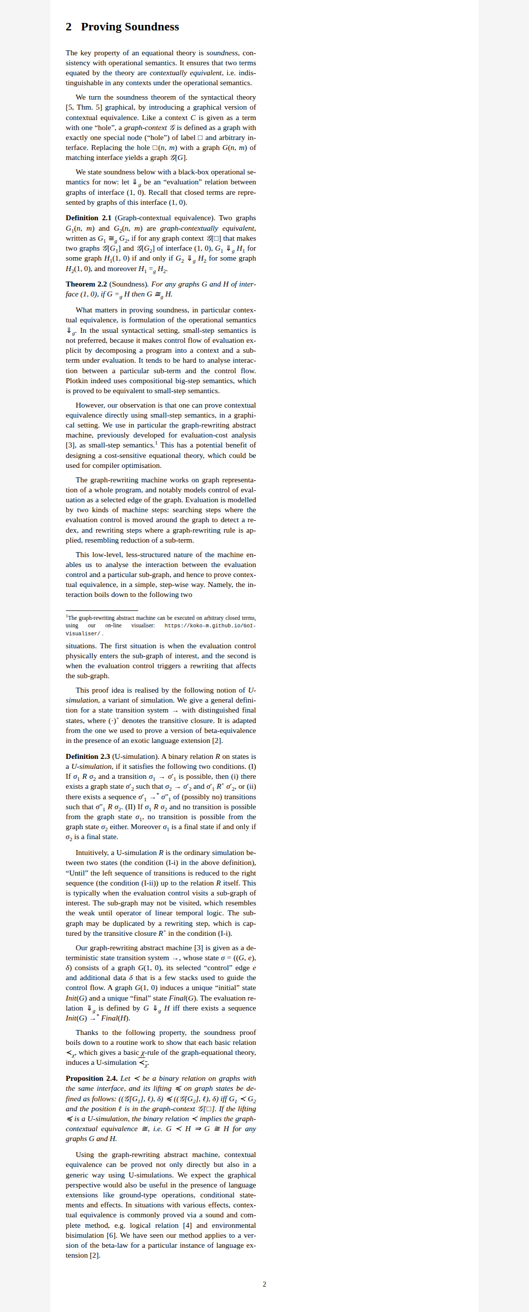2 Proving Soundness
The key property of an equational theory is soundness, consistency with operational semantics. It ensures that two terms equated by the theory are contextually equivalent, i.e. indistinguishable in any contexts under the operational semantics.
We turn the soundness theorem of the syntactical theory [5, Thm. 5] graphical, by introducing a graphical version of contextual equivalence. Like a context C is given as a term with one “hole”, a graph-context 𝒢 is defined as a graph with exactly one special node (“hole”) of label □ and arbitrary interface. Replacing the hole □(n, m) with a graph G(n, m) of matching interface yields a graph 𝒢[G].
We state soundness below with a black-box operational semantics for now: let ⇓g be an “evaluation” relation between graphs of interface (1, 0). Recall that closed terms are represented by graphs of this interface (1, 0).
Definition 2.1 (Graph-contextual equivalence). Two graphs G1(n, m) and G2(n, m) are graph-contextually equivalent, written as G1 ≅g G2, if for any graph context 𝒢[□] that makes two graphs 𝒢[G1] and 𝒢[G2] of interface (1, 0), G1 ⇓g H1 for some graph H1(1, 0) if and only if G2 ⇓g H2 for some graph H2(1, 0), and moreover H1 =g H2.
Theorem 2.2 (Soundness). For any graphs G and H of interface (1, 0), if G =g H then G ≅g H.
What matters in proving soundness, in particular contextual equivalence, is formulation of the operational semantics ⇓g. In the usual syntactical setting, small-step semantics is not preferred, because it makes control flow of evaluation explicit by decomposing a program into a context and a sub-term under evaluation. It tends to be hard to analyse interaction between a particular sub-term and the control flow. Plotkin indeed uses compositional big-step semantics, which is proved to be equivalent to small-step semantics.
However, our observation is that one can prove contextual equivalence directly using small-step semantics, in a graphical setting. We use in particular the graph-rewriting abstract machine, previously developed for evaluation-cost analysis [3], as small-step semantics.1 This has a potential benefit of designing a cost-sensitive equational theory, which could be used for compiler optimisation.
The graph-rewriting machine works on graph representation of a whole program, and notably models control of evaluation as a selected edge of the graph. Evaluation is modelled by two kinds of machine steps: searching steps where the evaluation control is moved around the graph to detect a redex, and rewriting steps where a graph-rewriting rule is applied, resembling reduction of a sub-term.
This low-level, less-structured nature of the machine enables us to analyse the interaction between the evaluation control and a particular sub-graph, and hence to prove contextual equivalence, in a simple, step-wise way. Namely, the interaction boils down to the following two
1The graph-rewriting abstract machine can be executed on arbitrary closed terms, using our on-line visualiser: https://koko-m.github.io/GoI-Visualiser/ .
situations. The first situation is when the evaluation control physically enters the sub-graph of interest, and the second is when the evaluation control triggers a rewriting that affects the sub-graph.
This proof idea is realised by the following notion of U-simulation, a variant of simulation. We give a general definition for a state transition system → with distinguished final states, where (·)+ denotes the transitive closure. It is adapted from the one we used to prove a version of beta-equivalence in the presence of an exotic language extension [2].
Definition 2.3 (U-simulation). A binary relation R on states is a U-simulation, if it satisfies the following two conditions. (I) If σ1 R σ2 and a transition σ1 → σ′1 is possible, then (i) there exists a graph state σ′2 such that σ2 → σ′2 and σ′1 R+ σ′2, or (ii) there exists a sequence σ′1 →* σ″1 of (possibly no) transitions such that σ″1 R σ2. (II) If σ1 R σ2 and no transition is possible from the graph state σ1, no transition is possible from the graph state σ2 either. Moreover σ1 is a final state if and only if σ2 is a final state.
Intuitively, a U-simulation R is the ordinary simulation between two states (the condition (I-i) in the above definition), “Until” the left sequence of transitions is reduced to the right sequence (the condition (I-ii)) up to the relation R itself. This is typically when the evaluation control visits a sub-graph of interest. The sub-graph may not be visited, which resembles the weak until operator of linear temporal logic. The sub-graph may be duplicated by a rewriting step, which is captured by the transitive closure R+ in the condition (I-i).
Our graph-rewriting abstract machine [3] is given as a deterministic state transition system →, whose state σ = ((G, e), δ) consists of a graph G(1, 0), its selected “control” edge e and additional data δ that is a few stacks used to guide the control flow. A graph G(1, 0) induces a unique “initial” state Init(G) and a unique “final” state Final(G). The evaluation relation ⇓g is defined by G ⇓g H iff there exists a sequence Init(G) →* Final(H).
Thanks to the following property, the soundness proof boils down to a routine work to show that each basic relation ≺χ, which gives a basic χ-rule of the graph-equational theory, induces a U-simulation ≺χ.
Proposition 2.4. Let ≺ be a binary relation on graphs with the same interface, and its lifting ≼ on graph states be defined as follows: ((𝒢[G1], ℓ), δ) ≼ ((𝒢[G2], ℓ), δ) iff G1 ≺ G2 and the position ℓ is in the graph-context 𝒢[□]. If the lifting ≼ is a U-simulation, the binary relation ≺ implies the graph-contextual equivalence ≅, i.e. G ≺ H ⇒ G ≅ H for any graphs G and H.
Using the graph-rewriting abstract machine, contextual equivalence can be proved not only directly but also in a generic way using U-simulations. We expect the graphical perspective would also be useful in the presence of language extensions like ground-type operations, conditional statements and effects. In situations with various effects, contextual equivalence is commonly proved via a sound and complete method, e.g. logical relation [4] and environmental bisimulation [6]. We have seen our method applies to a version of the beta-law for a particular instance of language extension [2].
2